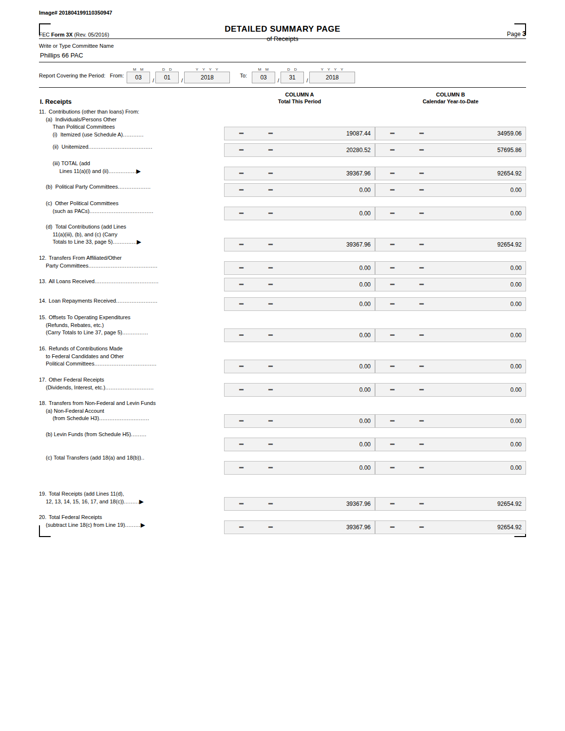Image# 201804199110350947
DETAILED SUMMARY PAGE
of Receipts
FEC Form 3X (Rev. 05/2016)
Page 3
Write or Type Committee Name
Phillips 66 PAC
Report Covering the Period: From:
M M
03
/
D D
01
/
Y Y Y Y
2018
To:
M M
03
/
D D
31
/
Y Y Y Y
2018
| I. Receipts | COLUMN A Total This Period | COLUMN B Calendar Year-to-Date |
| --- | --- | --- |
| 11. Contributions (other than loans) From: (a) Individuals/Persons Other Than Political Committees (i) Itemized (use Schedule A) ............ | ▬ ▬ 19087.44 | ▬ ▬ 34959.06 |
| (ii) Unitemized ..................................... | ▬ ▬ 20280.52 | ▬ ▬ 57695.86 |
| (iii) TOTAL (add Lines 11(a)(i) and (ii) ................ ▶ | ▬ ▬ 39367.96 | ▬ ▬ 92654.92 |
| (b) Political Party Committees ................... | ▬ ▬ 0.00 | ▬ ▬ 0.00 |
| (c) Other Political Committees (such as PACs) ..................................... | ▬ ▬ 0.00 | ▬ ▬ 0.00 |
| (d) Total Contributions (add Lines 11(a)(iii), (b), and (c) (Carry Totals to Line 33, page 5) .............. ▶ | ▬ ▬ 39367.96 | ▬ ▬ 92654.92 |
| 12. Transfers From Affiliated/Other Party Committees ........................................ | ▬ ▬ 0.00 | ▬ ▬ 0.00 |
| 13. All Loans Received ..................................... | ▬ ▬ 0.00 | ▬ ▬ 0.00 |
| 14. Loan Repayments Received ........................ | ▬ ▬ 0.00 | ▬ ▬ 0.00 |
| 15. Offsets To Operating Expenditures (Refunds, Rebates, etc.) (Carry Totals to Line 37, page 5) ............... | ▬ ▬ 0.00 | ▬ ▬ 0.00 |
| 16. Refunds of Contributions Made to Federal Candidates and Other Political Committees .................................... | ▬ ▬ 0.00 | ▬ ▬ 0.00 |
| 17. Other Federal Receipts (Dividends, Interest, etc.) ............................ | ▬ ▬ 0.00 | ▬ ▬ 0.00 |
| 18. Transfers from Non-Federal and Levin Funds (a) Non-Federal Account (from Schedule H3) ............................. | ▬ ▬ 0.00 | ▬ ▬ 0.00 |
| (b) Levin Funds (from Schedule H5) ......... | ▬ ▬ 0.00 | ▬ ▬ 0.00 |
| (c) Total Transfers (add 18(a) and 18(b)) .. | ▬ ▬ 0.00 | ▬ ▬ 0.00 |
| 19. Total Receipts (add Lines 11(d), 12, 13, 14, 15, 16, 17, and 18(c)) ......... ▶ | ▬ ▬ 39367.96 | ▬ ▬ 92654.92 |
| 20. Total Federal Receipts (subtract Line 18(c) from Line 19) ......... ▶ | ▬ ▬ 39367.96 | ▬ ▬ 92654.92 |